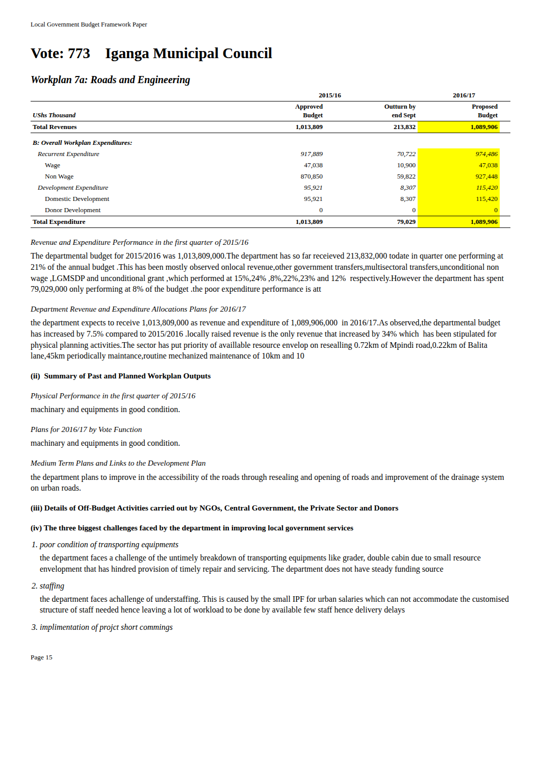Local Government Budget Framework Paper
Vote: 773 Iganga Municipal Council
Workplan 7a: Roads and Engineering
| | 2015/16 | 2016/17 |
| --- | --- | --- |
| UShs Thousand | Approved Budget | Outturn by end Sept | Proposed Budget | |
| Total Revenues | 1,013,809 | 213,832 | 1,089,906 | |
| B: Overall Workplan Expenditures: |
| Recurrent Expenditure | 917,889 | 70,722 | 974,486 | |
| Wage | 47,038 | 10,900 | 47,038 | |
| Non Wage | 870,850 | 59,822 | 927,448 | |
| Development Expenditure | 95,921 | 8,307 | 115,420 | |
| Domestic Development | 95,921 | 8,307 | 115,420 | |
| Donor Development | 0 | 0 | 0 | |
| Total Expenditure | 1,013,809 | 79,029 | 1,089,906 | |
Revenue and Expenditure Performance in the first quarter of 2015/16
The departmental budget for 2015/2016 was 1,013,809,000.The department has so far receieved 213,832,000 todate in quarter one performing at 21% of the annual budget .This has been mostly observed onlocal revenue,other government transfers,multisectoral transfers,unconditional non wage ,LGMSDP and unconditional grant ,which performed at 15%,24% ,8%,22%,23% and 12% respectively.However the department has spent 79,029,000 only performing at 8% of the budget .the poor expenditure performance is att
Department Revenue and Expenditure Allocations Plans for 2016/17
the department expects to receive 1,013,809,000 as revenue and expenditure of 1,089,906,000 in 2016/17.As observed,the departmental budget has increased by 7.5% compared to 2015/2016 .locally raised revenue is the only revenue that increased by 34% which has been stipulated for physical planning activities.The sector has put priority of availlable resource envelop on resealling 0.72km of Mpindi road,0.22km of Balita lane,45km periodically maintance,routine mechanized maintenance of 10km and 10
(ii) Summary of Past and Planned Workplan Outputs
Physical Performance in the first quarter of 2015/16
machinary and equipments in good condition.
Plans for 2016/17 by Vote Function
machinary and equipments in good condition.
Medium Term Plans and Links to the Development Plan
the department plans to improve in the accessibility of the roads through resealing and opening of roads and improvement of the drainage system on urban roads.
(iii) Details of Off-Budget Activities carried out by NGOs, Central Government, the Private Sector and Donors
(iv) The three biggest challenges faced by the department in improving local government services
poor condition of transporting equipments
the department faces a challenge of the untimely breakdown of transporting equipments like grader, double cabin due to small resource envelopment that has hindred provision of timely repair and servicing. The department does not have steady funding source
staffing
the department faces achallenge of understaffing. This is caused by the small IPF for urban salaries which can not accommodate the customised structure of staff needed hence leaving a lot of workload to be done by available few staff hence delivery delays
implimentation of projct short commings
Page 15